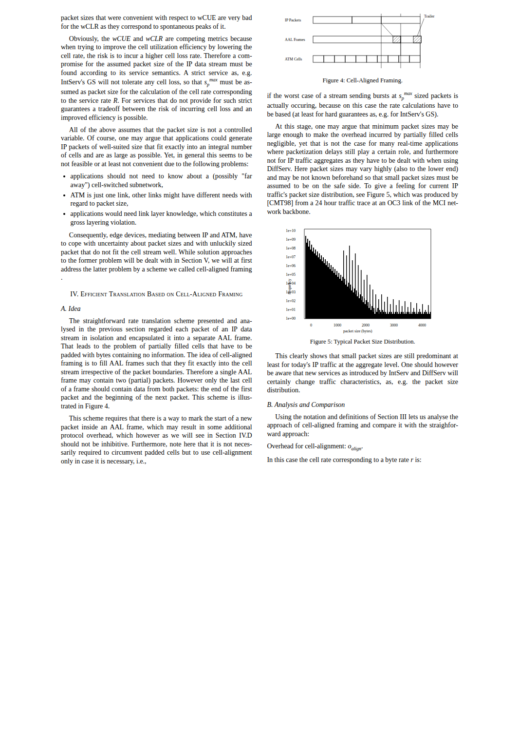packet sizes that were convenient with respect to wCUE are very bad for the wCLR as they correspond to spontaneous peaks of it.
Obviously, the wCUE and wCLR are competing metrics because when trying to improve the cell utilization efficiency by lowering the cell rate, the risk is to incur a higher cell loss rate. Therefore a compromise for the assumed packet size of the IP data stream must be found according to its service semantics. A strict service as, e.g. IntServ's GS will not tolerate any cell loss, so that spmax must be assumed as packet size for the calculation of the cell rate corresponding to the service rate R. For services that do not provide for such strict guarantees a tradeoff between the risk of incurring cell loss and an improved efficiency is possible.
All of the above assumes that the packet size is not a controlled variable. Of course, one may argue that applications could generate IP packets of well-suited size that fit exactly into an integral number of cells and are as large as possible. Yet, in general this seems to be not feasible or at least not convenient due to the following problems:
applications should not need to know about a (possibly "far away") cell-switched subnetwork,
ATM is just one link, other links might have different needs with regard to packet size,
applications would need link layer knowledge, which constitutes a gross layering violation.
Consequently, edge devices, mediating between IP and ATM, have to cope with uncertainty about packet sizes and with unluckily sized packet that do not fit the cell stream well. While solution approaches to the former problem will be dealt with in Section V, we will at first address the latter problem by a scheme we called cell-aligned framing .
IV. Efficient Translation Based on Cell-Aligned Framing
A. Idea
The straightforward rate translation scheme presented and analysed in the previous section regarded each packet of an IP data stream in isolation and encapsulated it into a separate AAL frame. That leads to the problem of partially filled cells that have to be padded with bytes containing no information. The idea of cell-aligned framing is to fill AAL frames such that they fit exactly into the cell stream irrespective of the packet boundaries. Therefore a single AAL frame may contain two (partial) packets. However only the last cell of a frame should contain data from both packets: the end of the first packet and the beginning of the next packet. This scheme is illustrated in Figure 4.
This scheme requires that there is a way to mark the start of a new packet inside an AAL frame, which may result in some additional protocol overhead, which however as we will see in Section IV.D should not be inhibitive. Furthermore, note here that it is not necessarily required to circumvent padded cells but to use cell-alignment only in case it is necessary, i.e.,
IP Packets AAL Frames ATM Cells Trailer
Figure 4: Cell-Aligned Framing.
if the worst case of a stream sending bursts at spmax sized packets is actually occuring, because on this case the rate calculations have to be based (at least for hard guarantees as, e.g. for IntServ's GS).
At this stage, one may argue that minimum packet sizes may be large enough to make the overhead incurred by partially filled cells negligible, yet that is not the case for many real-time applications where packetization delays still play a certain role, and furthermore not for IP traffic aggregates as they have to be dealt with when using DiffServ. Here packet sizes may vary highly (also to the lower end) and may be not known beforehand so that small packet sizes must be assumed to be on the safe side. To give a feeling for current IP traffic's packet size distribution, see Figure 5, which was produced by [CMT98] from a 24 hour traffic trace at an OC3 link of the MCI network backbone.
1e+10 1e+09 1e+08 1e+07 1e+06 1e+05 1e+04 1e+03 1e+02 1e+01 1e+00 0 1000 2000 3000 4000 packet size (bytes) frequency
Figure 5: Typical Packet Size Distribution.
This clearly shows that small packet sizes are still predominant at least for today's IP traffic at the aggregate level. One should however be aware that new services as introduced by IntServ and DiffServ will certainly change traffic characteristics, as, e.g. the packet size distribution.
B. Analysis and Comparison
Using the notation and definitions of Section III lets us analyse the approach of cell-aligned framing and compare it with the straighforward approach:
Overhead for cell-alignment: oalign.
In this case the cell rate corresponding to a byte rate r is: